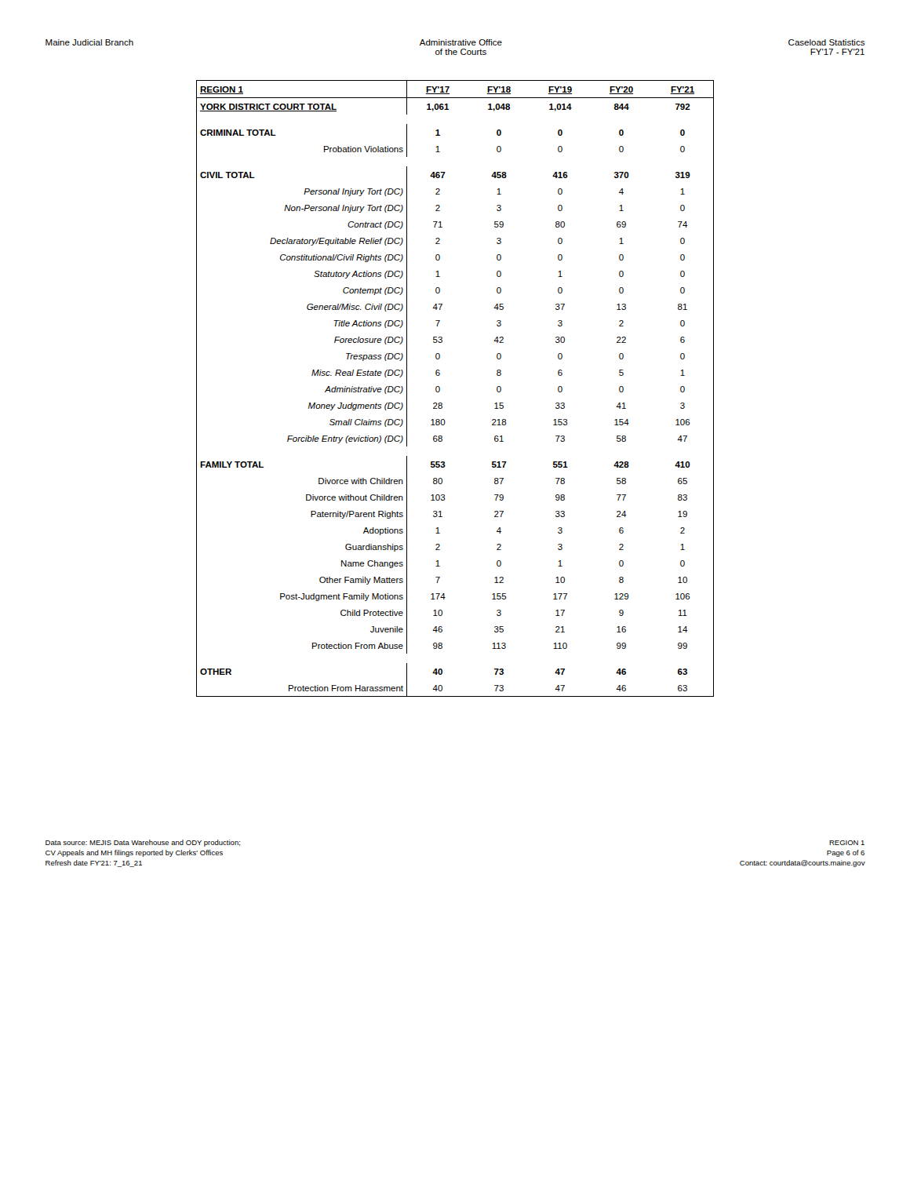Maine Judicial Branch
Administrative Office
of the Courts
Caseload Statistics
FY'17 - FY'21
| REGION 1 | FY'17 | FY'18 | FY'19 | FY'20 | FY'21 |
| YORK DISTRICT COURT TOTAL | 1,061 | 1,048 | 1,014 | 844 | 792 |
| CRIMINAL TOTAL | 1 | 0 | 0 | 0 | 0 |
| Probation Violations | 1 | 0 | 0 | 0 | 0 |
| CIVIL TOTAL | 467 | 458 | 416 | 370 | 319 |
| Personal Injury Tort (DC) | 2 | 1 | 0 | 4 | 1 |
| Non-Personal Injury Tort (DC) | 2 | 3 | 0 | 1 | 0 |
| Contract (DC) | 71 | 59 | 80 | 69 | 74 |
| Declaratory/Equitable Relief (DC) | 2 | 3 | 0 | 1 | 0 |
| Constitutional/Civil Rights (DC) | 0 | 0 | 0 | 0 | 0 |
| Statutory Actions (DC) | 1 | 0 | 1 | 0 | 0 |
| Contempt (DC) | 0 | 0 | 0 | 0 | 0 |
| General/Misc. Civil (DC) | 47 | 45 | 37 | 13 | 81 |
| Title Actions (DC) | 7 | 3 | 3 | 2 | 0 |
| Foreclosure (DC) | 53 | 42 | 30 | 22 | 6 |
| Trespass (DC) | 0 | 0 | 0 | 0 | 0 |
| Misc. Real Estate (DC) | 6 | 8 | 6 | 5 | 1 |
| Administrative (DC) | 0 | 0 | 0 | 0 | 0 |
| Money Judgments (DC) | 28 | 15 | 33 | 41 | 3 |
| Small Claims (DC) | 180 | 218 | 153 | 154 | 106 |
| Forcible Entry (eviction) (DC) | 68 | 61 | 73 | 58 | 47 |
| FAMILY TOTAL | 553 | 517 | 551 | 428 | 410 |
| Divorce with Children | 80 | 87 | 78 | 58 | 65 |
| Divorce without Children | 103 | 79 | 98 | 77 | 83 |
| Paternity/Parent Rights | 31 | 27 | 33 | 24 | 19 |
| Adoptions | 1 | 4 | 3 | 6 | 2 |
| Guardianships | 2 | 2 | 3 | 2 | 1 |
| Name Changes | 1 | 0 | 1 | 0 | 0 |
| Other Family Matters | 7 | 12 | 10 | 8 | 10 |
| Post-Judgment Family Motions | 174 | 155 | 177 | 129 | 106 |
| Child Protective | 10 | 3 | 17 | 9 | 11 |
| Juvenile | 46 | 35 | 21 | 16 | 14 |
| Protection From Abuse | 98 | 113 | 110 | 99 | 99 |
| OTHER | 40 | 73 | 47 | 46 | 63 |
| Protection From Harassment | 40 | 73 | 47 | 46 | 63 |
Data source: MEJIS Data Warehouse and ODY production;
CV Appeals and MH filings reported by Clerks' Offices
Refresh date FY'21: 7_16_21
REGION 1
Page 6 of 6
Contact: courtdata@courts.maine.gov